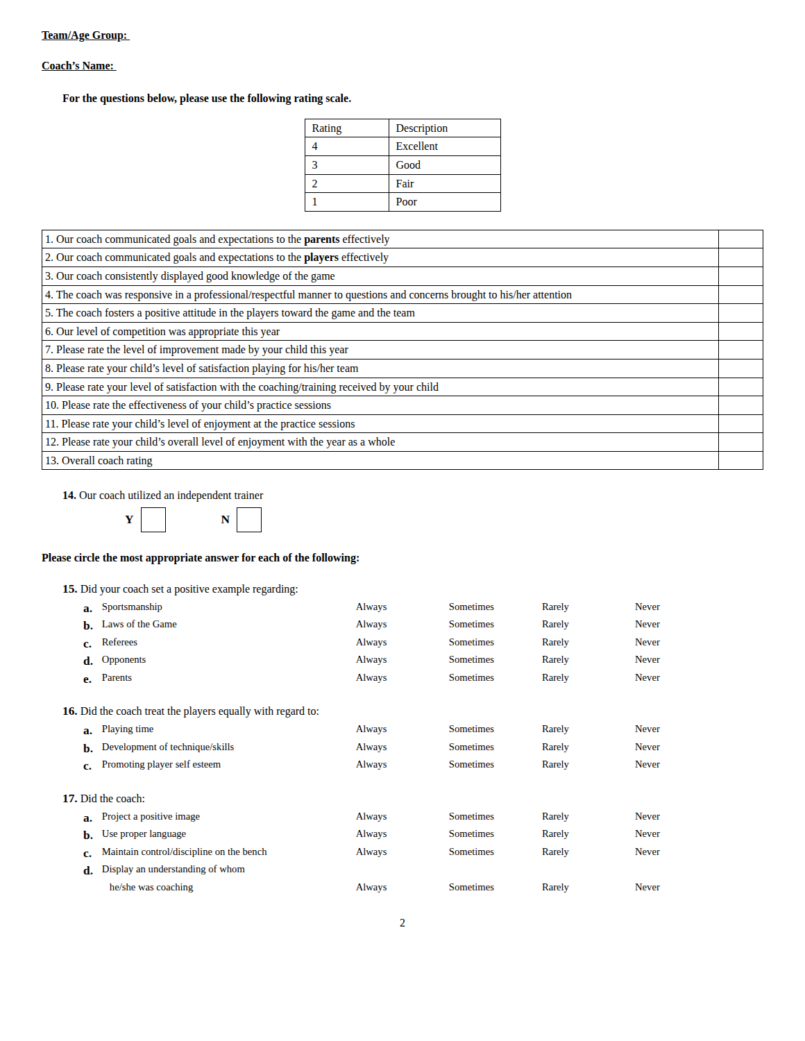Team/Age Group: Coach’s Name:
For the questions below, please use the following rating scale.
| Rating | Description |
| 4 | Excellent |
| 3 | Good |
| 2 | Fair |
| 1 | Poor |
| 1. Our coach communicated goals and expectations to the parents effectively | |
| 2. Our coach communicated goals and expectations to the players effectively | |
| 3. Our coach consistently displayed good knowledge of the game | |
| 4. The coach was responsive in a professional/respectful manner to questions and concerns brought to his/her attention | |
| 5. The coach fosters a positive attitude in the players toward the game and the team | |
| 6. Our level of competition was appropriate this year | |
| 7. Please rate the level of improvement made by your child this year | |
| 8. Please rate your child’s level of satisfaction playing for his/her team | |
| 9. Please rate your level of satisfaction with the coaching/training received by your child | |
| 10. Please rate the effectiveness of your child’s practice sessions | |
| 11. Please rate your child’s level of enjoyment at the practice sessions | |
| 12. Please rate your child’s overall level of enjoyment with the year as a whole | |
| 13. Overall coach rating | |
14. Our coach utilized an independent trainer
Y N
Please circle the most appropriate answer for each of the following:
15. Did your coach set a positive example regarding:
| a. | Sportsmanship | Always | Sometimes | Rarely | Never |
| b. | Laws of the Game | Always | Sometimes | Rarely | Never |
| c. | Referees | Always | Sometimes | Rarely | Never |
| d. | Opponents | Always | Sometimes | Rarely | Never |
| e. | Parents | Always | Sometimes | Rarely | Never |
16. Did the coach treat the players equally with regard to:
| a. | Playing time | Always | Sometimes | Rarely | Never |
| b. | Development of technique/skills | Always | Sometimes | Rarely | Never |
| c. | Promoting player self esteem | Always | Sometimes | Rarely | Never |
17. Did the coach:
| a. | Project a positive image | Always | Sometimes | Rarely | Never |
| b. | Use proper language | Always | Sometimes | Rarely | Never |
| c. | Maintain control/discipline on the bench | Always | Sometimes | Rarely | Never |
| d. | Display an understanding of whom | | | | |
| | he/she was coaching | Always | Sometimes | Rarely | Never |
2